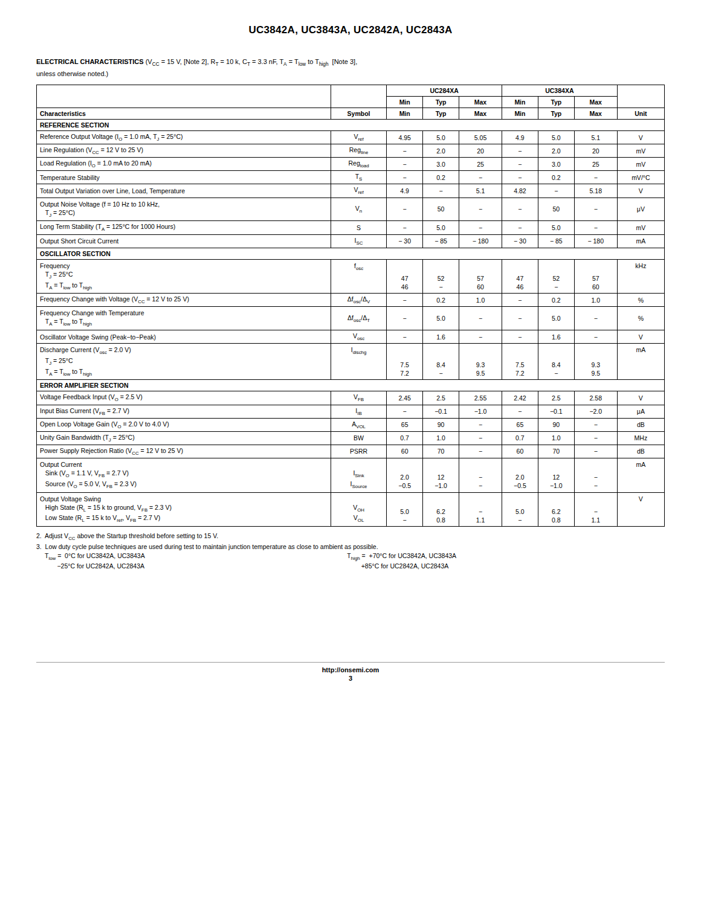UC3842A, UC3843A, UC2842A, UC2843A
ELECTRICAL CHARACTERISTICS (VCC = 15 V, [Note 2], RT = 10 k, CT = 3.3 nF, TA = Tlow to Thigh [Note 3],
unless otherwise noted.)
| | | UC284XA | UC384XA | |
| --- | --- | --- | --- | --- |
| Min | Typ | Max | Min | Typ | Max |
| Characteristics | Symbol | Min | Typ | Max | Min | Typ | Max | Unit |
| REFERENCE SECTION |
| Reference Output Voltage (I O = 1.0 mA, T J = 25°C) | V ref | 4.95 | 5.0 | 5.05 | 4.9 | 5.0 | 5.1 | V |
| Line Regulation (V CC = 12 V to 25 V) | Reg line | − | 2.0 | 20 | − | 2.0 | 20 | mV |
| Load Regulation (I O = 1.0 mA to 20 mA) | Reg load | − | 3.0 | 25 | − | 3.0 | 25 | mV |
| Temperature Stability | T S | − | 0.2 | − | − | 0.2 | − | mV/°C |
| Total Output Variation over Line, Load, Temperature | V ref | 4.9 | − | 5.1 | 4.82 | − | 5.18 | V |
| Output Noise Voltage (f = 10 Hz to 10 kHz, T J = 25°C) | V n | − | 50 | − | − | 50 | − | μV |
| Long Term Stability (T A = 125°C for 1000 Hours) | S | − | 5.0 | − | − | 5.0 | − | mV |
| Output Short Circuit Current | I SC | − 30 | − 85 | − 180 | − 30 | − 85 | − 180 | mA |
| OSCILLATOR SECTION |
| Frequency T J = 25°C T A = T low to T high | f osc | 47 46 | 52 − | 57 60 | 47 46 | 52 − | 57 60 | kHz |
| Frequency Change with Voltage (V CC = 12 V to 25 V) | Δf osc /Δ V | − | 0.2 | 1.0 | − | 0.2 | 1.0 | % |
| Frequency Change with Temperature T A = T low to T high | Δf osc /Δ T | − | 5.0 | − | − | 5.0 | − | % |
| Oscillator Voltage Swing (Peak−to−Peak) | V osc | − | 1.6 | − | − | 1.6 | − | V |
| Discharge Current (V osc = 2.0 V) T J = 25°C T A = T low to T high | I dischg | 7.5 7.2 | 8.4 − | 9.3 9.5 | 7.5 7.2 | 8.4 − | 9.3 9.5 | mA |
| ERROR AMPLIFIER SECTION |
| Voltage Feedback Input (V O = 2.5 V) | V FB | 2.45 | 2.5 | 2.55 | 2.42 | 2.5 | 2.58 | V |
| Input Bias Current (V FB = 2.7 V) | I IB | − | −0.1 | −1.0 | − | −0.1 | −2.0 | μA |
| Open Loop Voltage Gain (V O = 2.0 V to 4.0 V) | A VOL | 65 | 90 | − | 65 | 90 | − | dB |
| Unity Gain Bandwidth (T J = 25°C) | BW | 0.7 | 1.0 | − | 0.7 | 1.0 | − | MHz |
| Power Supply Rejection Ratio (V CC = 12 V to 25 V) | PSRR | 60 | 70 | − | 60 | 70 | − | dB |
| Output Current Sink (V O = 1.1 V, V FB = 2.7 V) Source (V O = 5.0 V, V FB = 2.3 V) | I Sink I Source | 2.0 −0.5 | 12 −1.0 | − − | 2.0 −0.5 | 12 −1.0 | − − | mA |
| Output Voltage Swing High State (R L = 15 k to ground, V FB = 2.3 V) Low State (R L = 15 k to V ref , V FB = 2.7 V) | V OH V OL | 5.0 − | 6.2 0.8 | − 1.1 | 5.0 − | 6.2 0.8 | − 1.1 | V |
2. Adjust VCC above the Startup threshold before setting to 15 V.
3. Low duty cycle pulse techniques are used during test to maintain junction temperature as close to ambient as possible.
| T low = 0°C for UC3842A, UC3843A | T high = +70°C for UC3842A, UC3843A |
| −25°C for UC2842A, UC2843A | +85°C for UC2842A, UC2843A |
http://onsemi.com
3